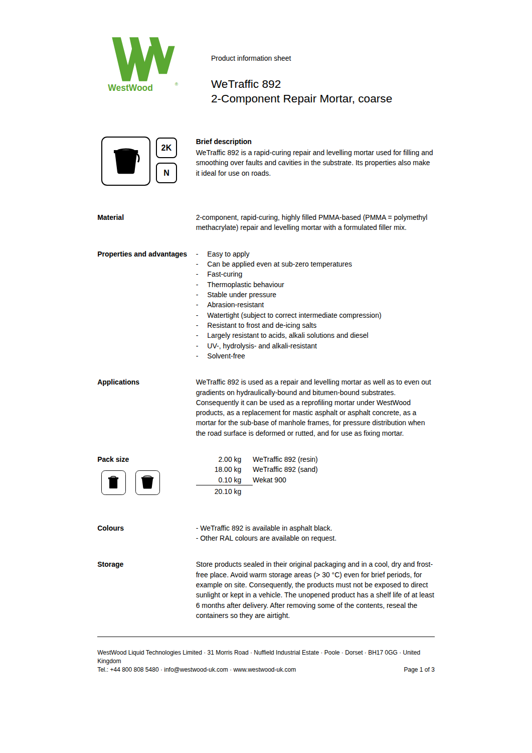WestWood ®
Product information sheet
WeTraffic 8922-Component Repair Mortar, coarse
2K
N
Brief description
WeTraffic 892 is a rapid-curing repair and levelling mortar used for filling and smoothing over faults and cavities in the substrate. Its properties also make it ideal for use on roads.
Material
2-component, rapid-curing, highly filled PMMA-based (PMMA = polymethyl methacrylate) repair and levelling mortar with a formulated filler mix.
Properties and advantages
Easy to apply
Can be applied even at sub-zero temperatures
Fast-curing
Thermoplastic behaviour
Stable under pressure
Abrasion-resistant
Watertight (subject to correct intermediate compression)
Resistant to frost and de-icing salts
Largely resistant to acids, alkali solutions and diesel
UV-, hydrolysis- and alkali-resistant
Solvent-free
Applications
WeTraffic 892 is used as a repair and levelling mortar as well as to even out gradients on hydraulically-bound and bitumen-bound substrates. Consequently it can be used as a reprofiling mortar under WestWood products, as a replacement for mastic asphalt or asphalt concrete, as a mortar for the sub-base of manhole frames, for pressure distribution when the road surface is deformed or rutted, and for use as fixing mortar.
Pack size
| 2.00 kg | WeTraffic 892 (resin) |
| 18.00 kg | WeTraffic 892 (sand) |
| 0.10 kg | Wekat 900 |
| 20.10 kg | |
Colours
- WeTraffic 892 is available in asphalt black.
- Other RAL colours are available on request.
Storage
Store products sealed in their original packaging and in a cool, dry and frost-free place. Avoid warm storage areas (> 30 °C) even for brief periods, for example on site. Consequently, the products must not be exposed to direct sunlight or kept in a vehicle. The unopened product has a shelf life of at least 6 months after delivery. After removing some of the contents, reseal the containers so they are airtight.
WestWood Liquid Technologies Limited · 31 Morris Road · Nuffield Industrial Estate · Poole · Dorset · BH17 0GG · United Kingdom
Tel.: +44 800 808 5480 · info@westwood-uk.com · www.westwood-uk.com Page 1 of 3